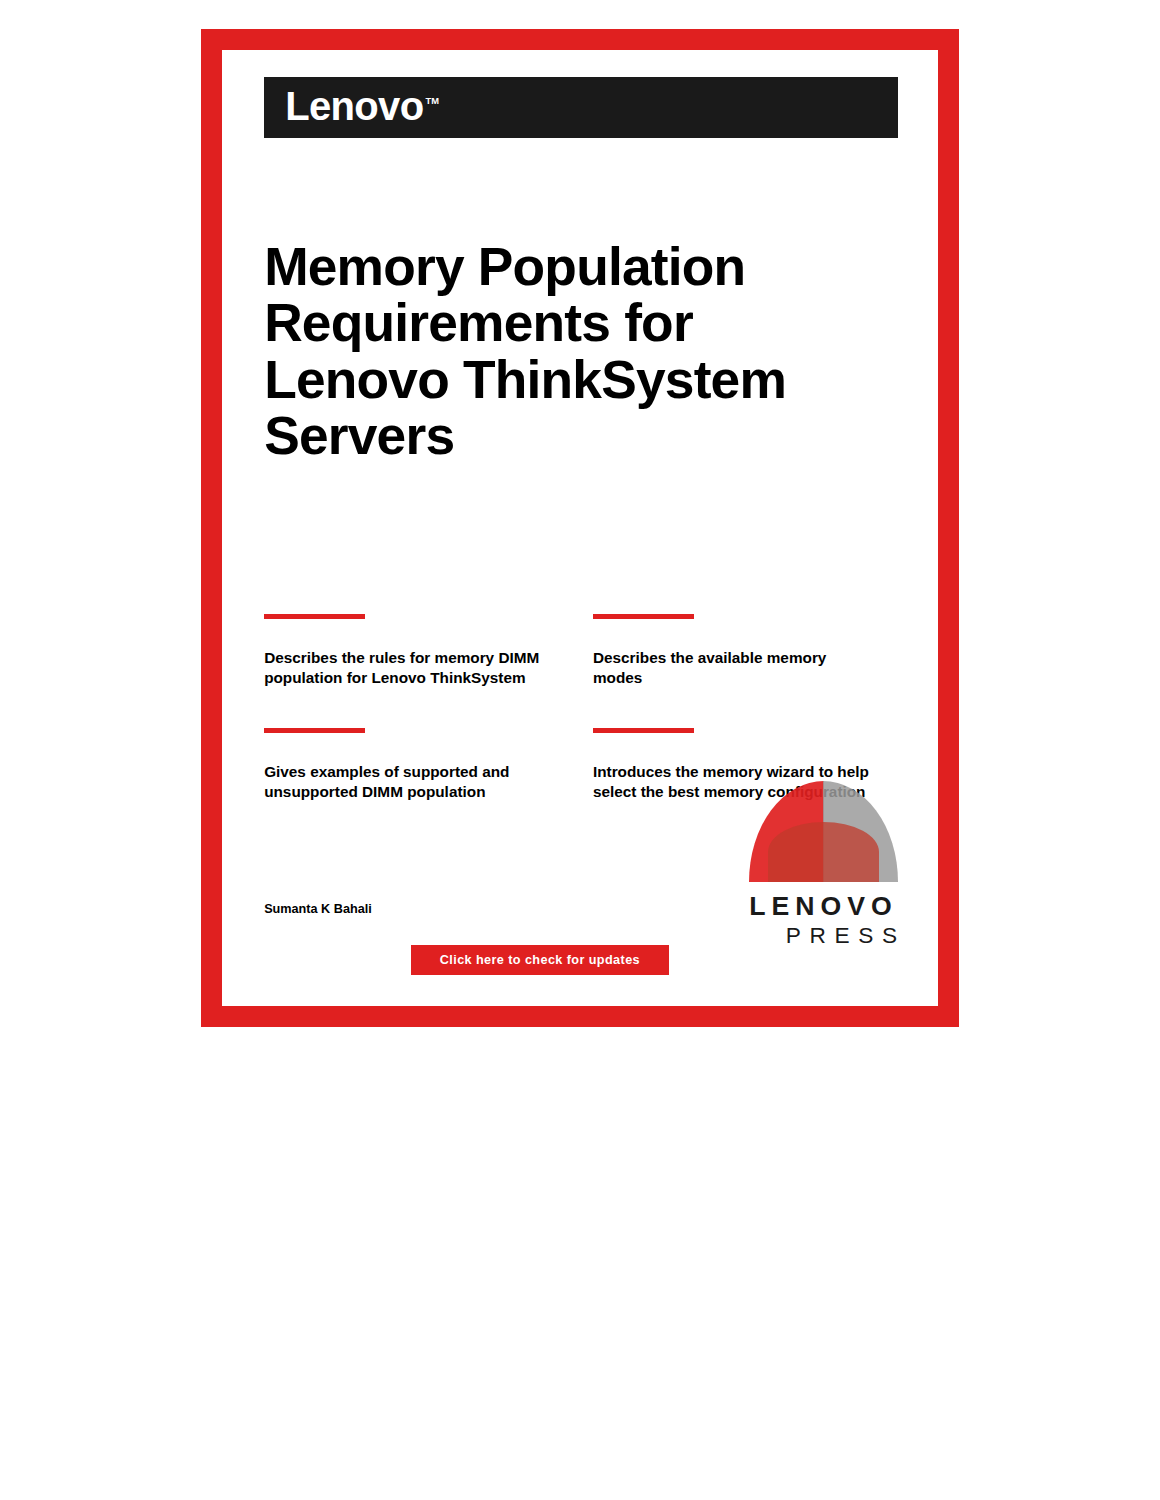Lenovo TM
Memory Population Requirements for Lenovo ThinkSystem Servers
Describes the rules for memory DIMM population for Lenovo ThinkSystem
Describes the available memory modes
Gives examples of supported and unsupported DIMM population
Introduces the memory wizard to help select the best memory configuration
Sumanta K Bahali
Click here to check for updates
LENOVO
PRESS